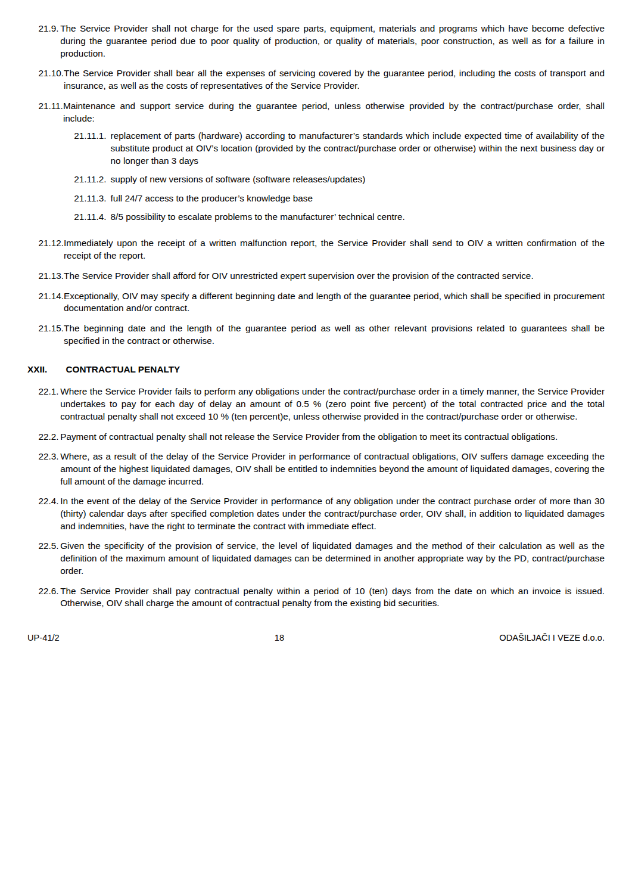21.9. The Service Provider shall not charge for the used spare parts, equipment, materials and programs which have become defective during the guarantee period due to poor quality of production, or quality of materials, poor construction, as well as for a failure in production.
21.10. The Service Provider shall bear all the expenses of servicing covered by the guarantee period, including the costs of transport and insurance, as well as the costs of representatives of the Service Provider.
21.11. Maintenance and support service during the guarantee period, unless otherwise provided by the contract/purchase order, shall include:
21.11.1. replacement of parts (hardware) according to manufacturer’s standards which include expected time of availability of the substitute product at OIV’s location (provided by the contract/purchase order or otherwise) within the next business day or no longer than 3 days
21.11.2. supply of new versions of software (software releases/updates)
21.11.3. full 24/7 access to the producer’s knowledge base
21.11.4. 8/5 possibility to escalate problems to the manufacturer’ technical centre.
21.12. Immediately upon the receipt of a written malfunction report, the Service Provider shall send to OIV a written confirmation of the receipt of the report.
21.13. The Service Provider shall afford for OIV unrestricted expert supervision over the provision of the contracted service.
21.14. Exceptionally, OIV may specify a different beginning date and length of the guarantee period, which shall be specified in procurement documentation and/or contract.
21.15. The beginning date and the length of the guarantee period as well as other relevant provisions related to guarantees shall be specified in the contract or otherwise.
XXII. CONTRACTUAL PENALTY
22.1. Where the Service Provider fails to perform any obligations under the contract/purchase order in a timely manner, the Service Provider undertakes to pay for each day of delay an amount of 0.5 % (zero point five percent) of the total contracted price and the total contractual penalty shall not exceed 10 % (ten percent)e, unless otherwise provided in the contract/purchase order or otherwise.
22.2. Payment of contractual penalty shall not release the Service Provider from the obligation to meet its contractual obligations.
22.3. Where, as a result of the delay of the Service Provider in performance of contractual obligations, OIV suffers damage exceeding the amount of the highest liquidated damages, OIV shall be entitled to indemnities beyond the amount of liquidated damages, covering the full amount of the damage incurred.
22.4. In the event of the delay of the Service Provider in performance of any obligation under the contract purchase order of more than 30 (thirty) calendar days after specified completion dates under the contract/purchase order, OIV shall, in addition to liquidated damages and indemnities, have the right to terminate the contract with immediate effect.
22.5. Given the specificity of the provision of service, the level of liquidated damages and the method of their calculation as well as the definition of the maximum amount of liquidated damages can be determined in another appropriate way by the PD, contract/purchase order.
22.6. The Service Provider shall pay contractual penalty within a period of 10 (ten) days from the date on which an invoice is issued. Otherwise, OIV shall charge the amount of contractual penalty from the existing bid securities.
UP-41/2
18
ODAŠILJAČI I VEZE d.o.o.